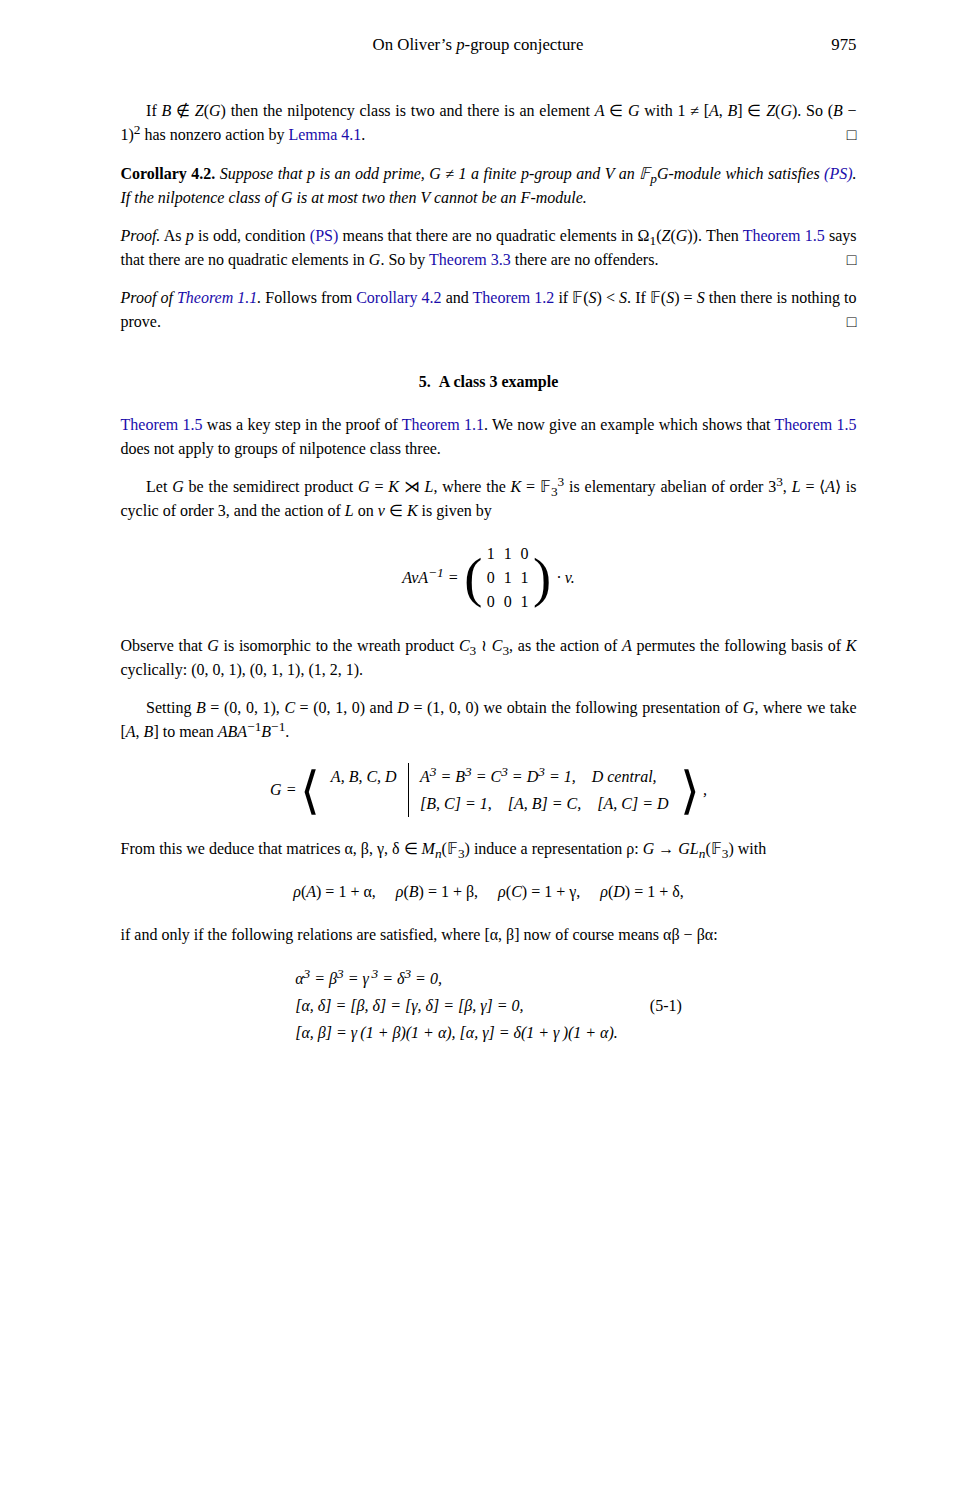On Oliver’s p-group conjecture 975
If B ∉ Z(G) then the nilpotency class is two and there is an element A ∈ G with 1 ≠ [A, B] ∈ Z(G). So (B − 1)2 has nonzero action by Lemma 4.1. □
Corollary 4.2. Suppose that p is an odd prime, G ≠ 1 a finite p-group and V an 𝔽pG-module which satisfies (PS). If the nilpotence class of G is at most two then V cannot be an F-module.
Proof. As p is odd, condition (PS) means that there are no quadratic elements in Ω1(Z(G)). Then Theorem 1.5 says that there are no quadratic elements in G. So by Theorem 3.3 there are no offenders. □
Proof of Theorem 1.1. Follows from Corollary 4.2 and Theorem 1.2 if 𝔽(S) < S. If 𝔽(S) = S then there is nothing to prove. □
5. A class 3 example
Theorem 1.5 was a key step in the proof of Theorem 1.1. We now give an example which shows that Theorem 1.5 does not apply to groups of nilpotence class three.
Let G be the semidirect product G = K ⋊ L, where the K = 𝔽33 is elementary abelian of order 33, L = ⟨A⟩ is cyclic of order 3, and the action of L on v ∈ K is given by
AvA−1 = (
| 1 | 1 | 0 |
| 0 | 1 | 1 |
| 0 | 0 | 1 |
) · v.
Observe that G is isomorphic to the wreath product C3 ≀ C3, as the action of A permutes the following basis of K cyclically: (0, 0, 1), (0, 1, 1), (1, 2, 1).
Setting B = (0, 0, 1), C = (0, 1, 0) and D = (1, 0, 0) we obtain the following presentation of G, where we take [A, B] to mean ABA−1B−1.
G = ⟨
| A , B , C , D | A 3 = B 3 = C 3 = D 3 = 1, D central, |
| | [ B , C ] = 1, [ A , B ] = C , [ A , C ] = D |
⟩ ,
From this we deduce that matrices α, β, γ, δ ∈ Mn(𝔽3) induce a representation ρ: G → GLn(𝔽3) with
ρ(A) = 1 + α, ρ(B) = 1 + β, ρ(C) = 1 + γ, ρ(D) = 1 + δ,
if and only if the following relations are satisfied, where [α, β] now of course means αβ − βα:
α3 = β3 = γ 3 = δ3 = 0,
[α, δ] = [β, δ] = [γ, δ] = [β, γ] = 0,
[α, β] = γ (1 + β)(1 + α), [α, γ] = δ(1 + γ )(1 + α).
(5-1)